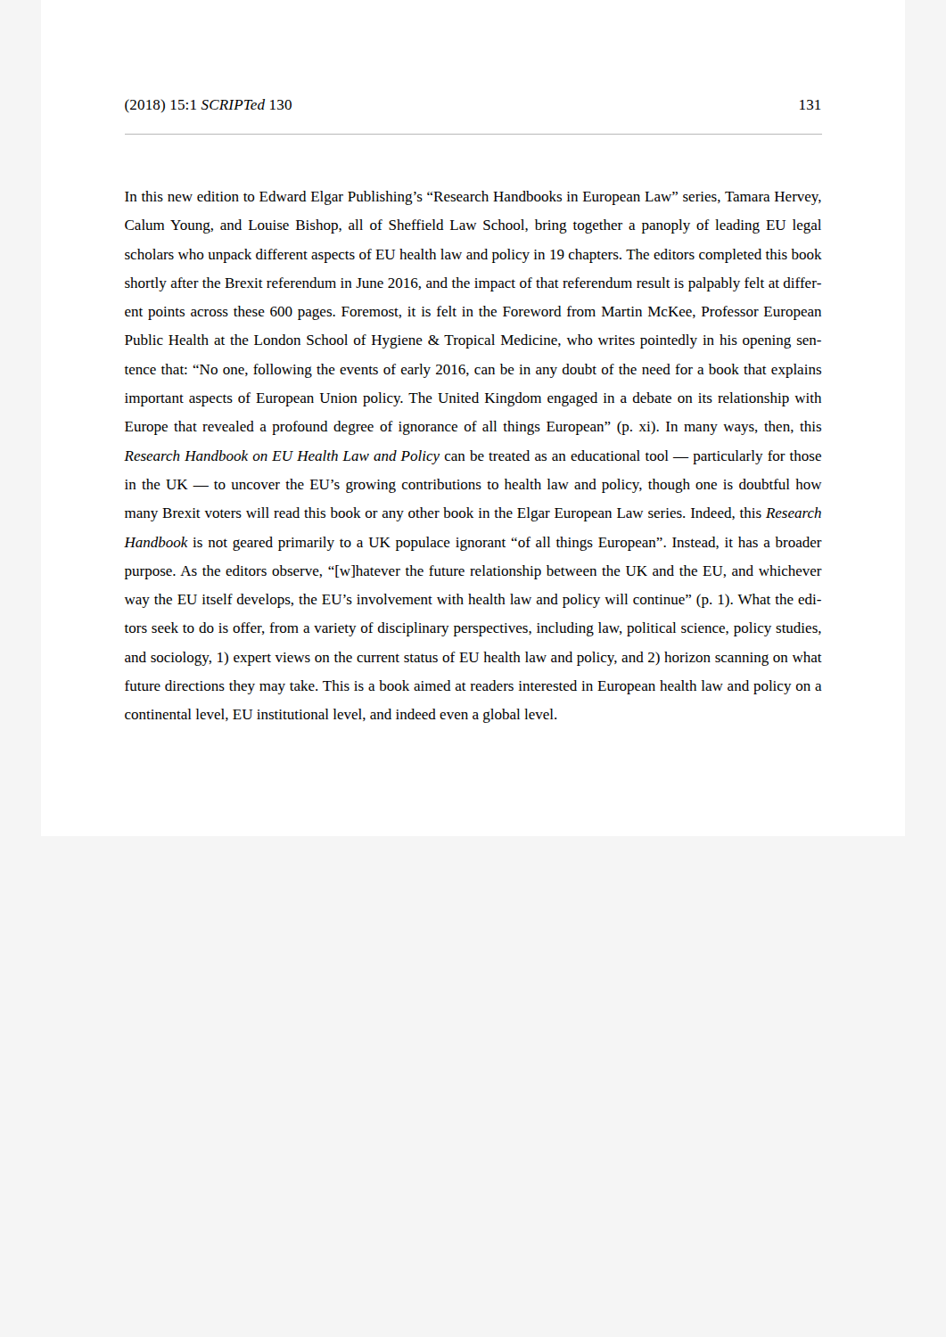(2018) 15:1 SCRIPTed 130 131
In this new edition to Edward Elgar Publishing’s “Research Handbooks in European Law” series, Tamara Hervey, Calum Young, and Louise Bishop, all of Sheffield Law School, bring together a panoply of leading EU legal scholars who unpack different aspects of EU health law and policy in 19 chapters. The editors completed this book shortly after the Brexit referendum in June 2016, and the impact of that referendum result is palpably felt at different points across these 600 pages. Foremost, it is felt in the Foreword from Martin McKee, Professor European Public Health at the London School of Hygiene & Tropical Medicine, who writes pointedly in his opening sentence that: “No one, following the events of early 2016, can be in any doubt of the need for a book that explains important aspects of European Union policy. The United Kingdom engaged in a debate on its relationship with Europe that revealed a profound degree of ignorance of all things European” (p. xi). In many ways, then, this Research Handbook on EU Health Law and Policy can be treated as an educational tool — particularly for those in the UK — to uncover the EU’s growing contributions to health law and policy, though one is doubtful how many Brexit voters will read this book or any other book in the Elgar European Law series. Indeed, this Research Handbook is not geared primarily to a UK populace ignorant “of all things European”. Instead, it has a broader purpose. As the editors observe, “[w]hatever the future relationship between the UK and the EU, and whichever way the EU itself develops, the EU’s involvement with health law and policy will continue” (p. 1). What the editors seek to do is offer, from a variety of disciplinary perspectives, including law, political science, policy studies, and sociology, 1) expert views on the current status of EU health law and policy, and 2) horizon scanning on what future directions they may take. This is a book aimed at readers interested in European health law and policy on a continental level, EU institutional level, and indeed even a global level.